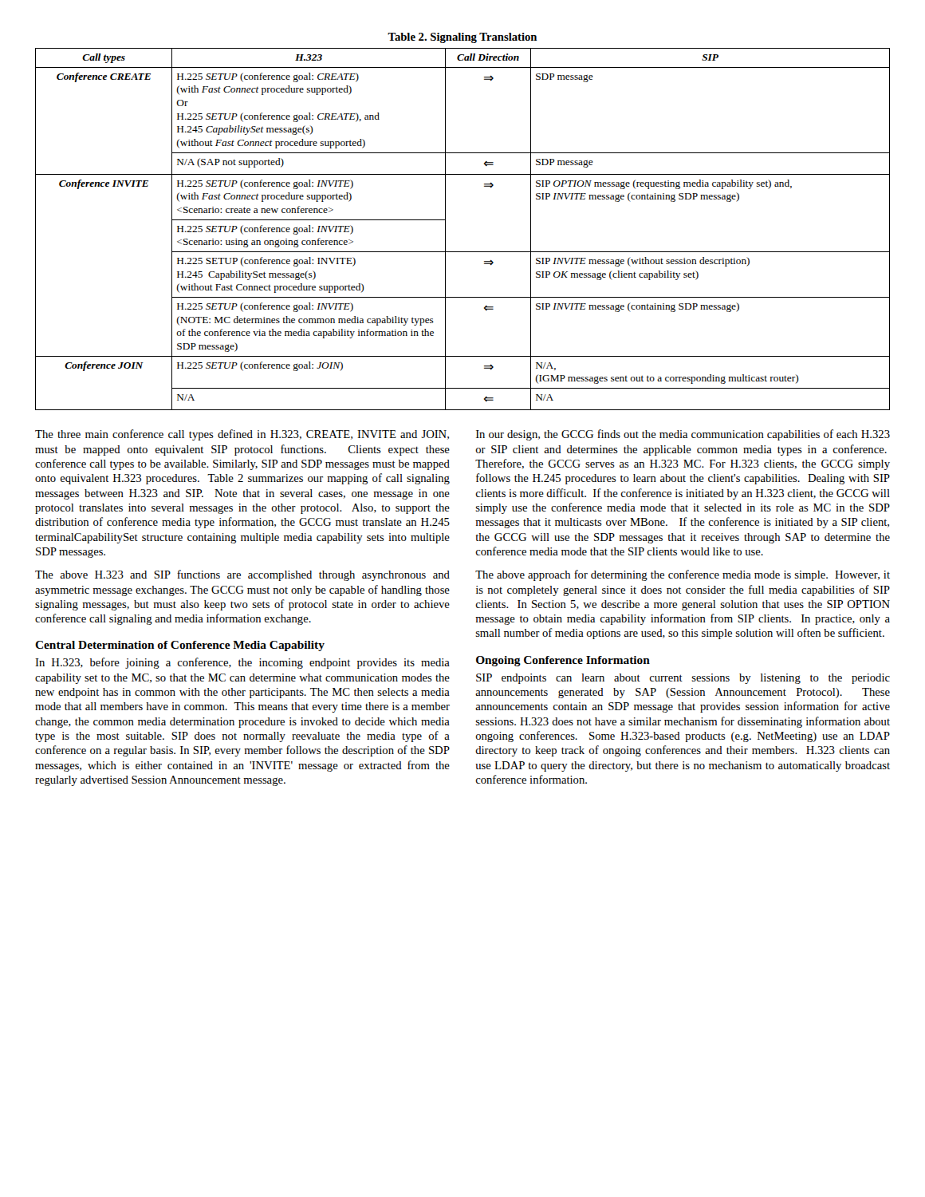Table 2. Signaling Translation
| Call types | H.323 | Call Direction | SIP |
| --- | --- | --- | --- |
| Conference CREATE | H.225 SETUP (conference goal: CREATE ) (with Fast Connect procedure supported) Or H.225 SETUP (conference goal: CREATE ), and H.245 CapabilitySet message(s) (without Fast Connect procedure supported) | ⇒ | SDP message |
| N/A (SAP not supported) | ⇐ | SDP message |
| Conference INVITE | H.225 SETUP (conference goal: INVITE ) (with Fast Connect procedure supported) <Scenario: create a new conference> | ⇒ | SIP OPTION message (requesting media capability set) and, SIP INVITE message (containing SDP message) |
| H.225 SETUP (conference goal: INVITE ) <Scenario: using an ongoing conference> |
| H.225 SETUP (conference goal: INVITE) H.245 CapabilitySet message(s) (without Fast Connect procedure supported) | ⇒ | SIP INVITE message (without session description) SIP OK message (client capability set) |
| H.225 SETUP (conference goal: INVITE ) (NOTE: MC determines the common media capability types of the conference via the media capability information in the SDP message) | ⇐ | SIP INVITE message (containing SDP message) |
| Conference JOIN | H.225 SETUP (conference goal: JOIN ) | ⇒ | N/A, (IGMP messages sent out to a corresponding multicast router) |
| N/A | ⇐ | N/A |
The three main conference call types defined in H.323, CREATE, INVITE and JOIN, must be mapped onto equivalent SIP protocol functions. Clients expect these conference call types to be available. Similarly, SIP and SDP messages must be mapped onto equivalent H.323 procedures. Table 2 summarizes our mapping of call signaling messages between H.323 and SIP. Note that in several cases, one message in one protocol translates into several messages in the other protocol. Also, to support the distribution of conference media type information, the GCCG must translate an H.245 terminalCapabilitySet structure containing multiple media capability sets into multiple SDP messages.
The above H.323 and SIP functions are accomplished through asynchronous and asymmetric message exchanges. The GCCG must not only be capable of handling those signaling messages, but must also keep two sets of protocol state in order to achieve conference call signaling and media information exchange.
Central Determination of Conference Media Capability
In H.323, before joining a conference, the incoming endpoint provides its media capability set to the MC, so that the MC can determine what communication modes the new endpoint has in common with the other participants. The MC then selects a media mode that all members have in common. This means that every time there is a member change, the common media determination procedure is invoked to decide which media type is the most suitable. SIP does not normally reevaluate the media type of a conference on a regular basis. In SIP, every member follows the description of the SDP messages, which is either contained in an 'INVITE' message or extracted from the regularly advertised Session Announcement message.
In our design, the GCCG finds out the media communication capabilities of each H.323 or SIP client and determines the applicable common media types in a conference. Therefore, the GCCG serves as an H.323 MC. For H.323 clients, the GCCG simply follows the H.245 procedures to learn about the client's capabilities. Dealing with SIP clients is more difficult. If the conference is initiated by an H.323 client, the GCCG will simply use the conference media mode that it selected in its role as MC in the SDP messages that it multicasts over MBone. If the conference is initiated by a SIP client, the GCCG will use the SDP messages that it receives through SAP to determine the conference media mode that the SIP clients would like to use.
The above approach for determining the conference media mode is simple. However, it is not completely general since it does not consider the full media capabilities of SIP clients. In Section 5, we describe a more general solution that uses the SIP OPTION message to obtain media capability information from SIP clients. In practice, only a small number of media options are used, so this simple solution will often be sufficient.
Ongoing Conference Information
SIP endpoints can learn about current sessions by listening to the periodic announcements generated by SAP (Session Announcement Protocol). These announcements contain an SDP message that provides session information for active sessions. H.323 does not have a similar mechanism for disseminating information about ongoing conferences. Some H.323-based products (e.g. NetMeeting) use an LDAP directory to keep track of ongoing conferences and their members. H.323 clients can use LDAP to query the directory, but there is no mechanism to automatically broadcast conference information.